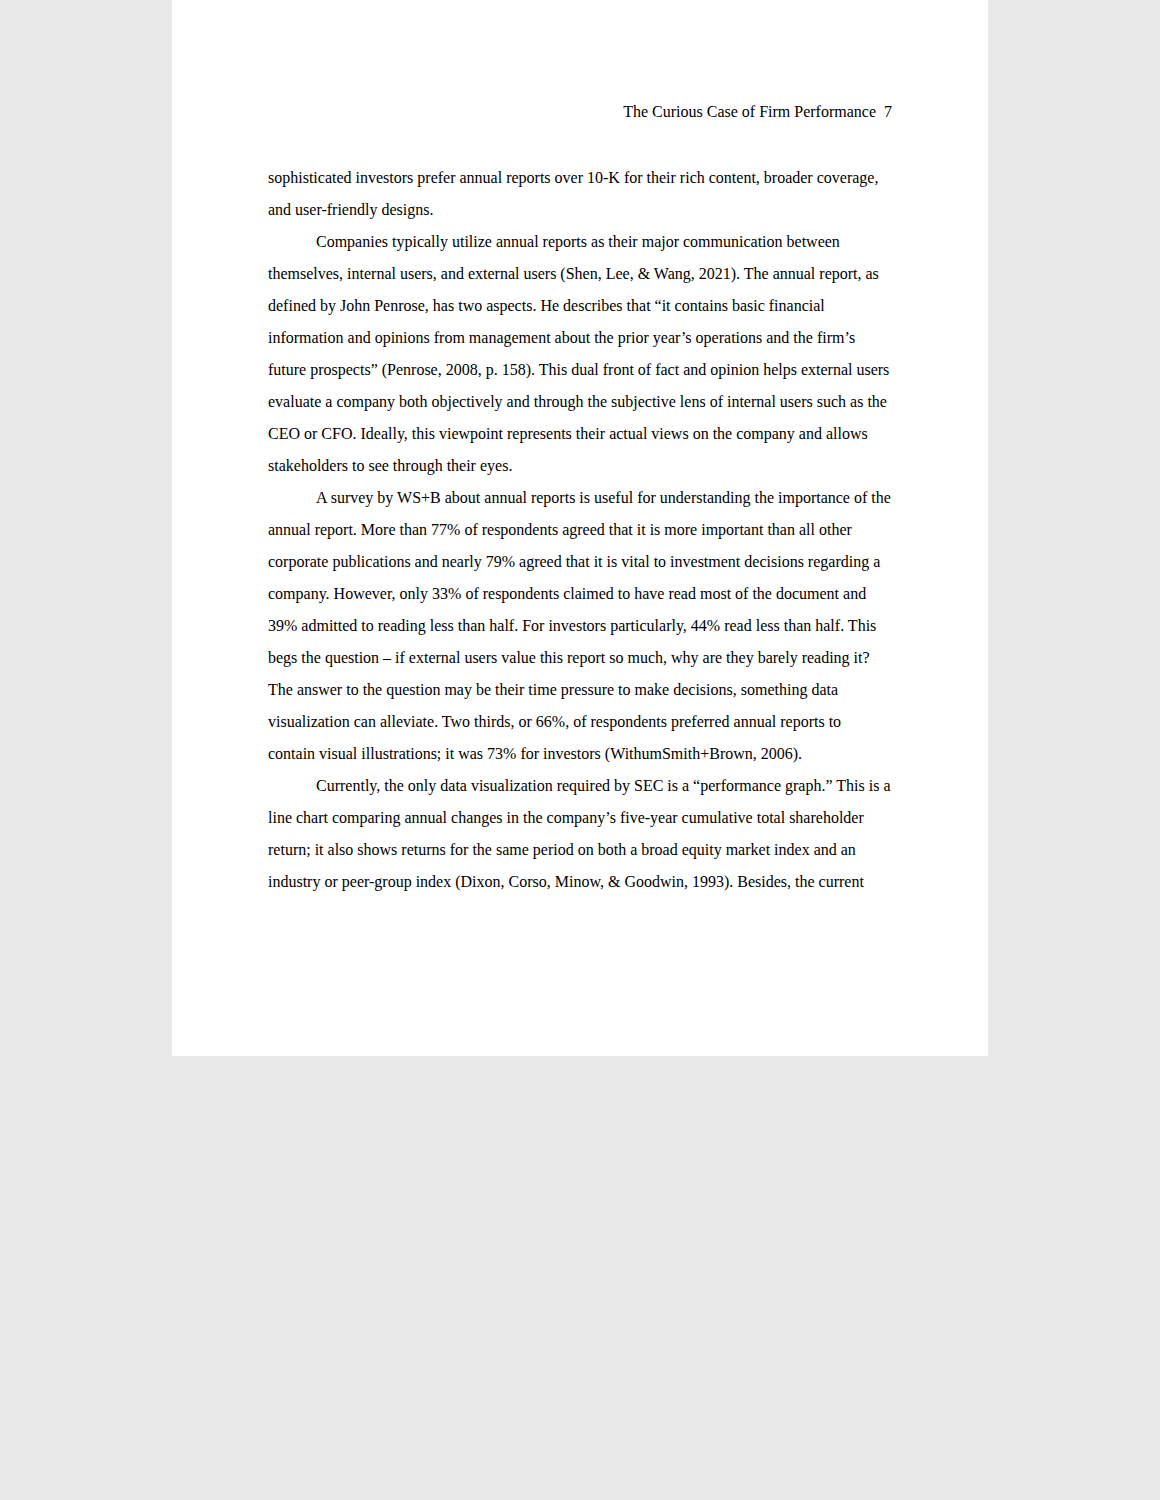The Curious Case of Firm Performance 7
sophisticated investors prefer annual reports over 10-K for their rich content, broader coverage, and user-friendly designs.
Companies typically utilize annual reports as their major communication between themselves, internal users, and external users (Shen, Lee, & Wang, 2021). The annual report, as defined by John Penrose, has two aspects. He describes that “it contains basic financial information and opinions from management about the prior year’s operations and the firm’s future prospects” (Penrose, 2008, p. 158). This dual front of fact and opinion helps external users evaluate a company both objectively and through the subjective lens of internal users such as the CEO or CFO. Ideally, this viewpoint represents their actual views on the company and allows stakeholders to see through their eyes.
A survey by WS+B about annual reports is useful for understanding the importance of the annual report. More than 77% of respondents agreed that it is more important than all other corporate publications and nearly 79% agreed that it is vital to investment decisions regarding a company. However, only 33% of respondents claimed to have read most of the document and 39% admitted to reading less than half. For investors particularly, 44% read less than half. This begs the question – if external users value this report so much, why are they barely reading it? The answer to the question may be their time pressure to make decisions, something data visualization can alleviate. Two thirds, or 66%, of respondents preferred annual reports to contain visual illustrations; it was 73% for investors (WithumSmith+Brown, 2006).
Currently, the only data visualization required by SEC is a “performance graph.” This is a line chart comparing annual changes in the company’s five-year cumulative total shareholder return; it also shows returns for the same period on both a broad equity market index and an industry or peer-group index (Dixon, Corso, Minow, & Goodwin, 1993). Besides, the current